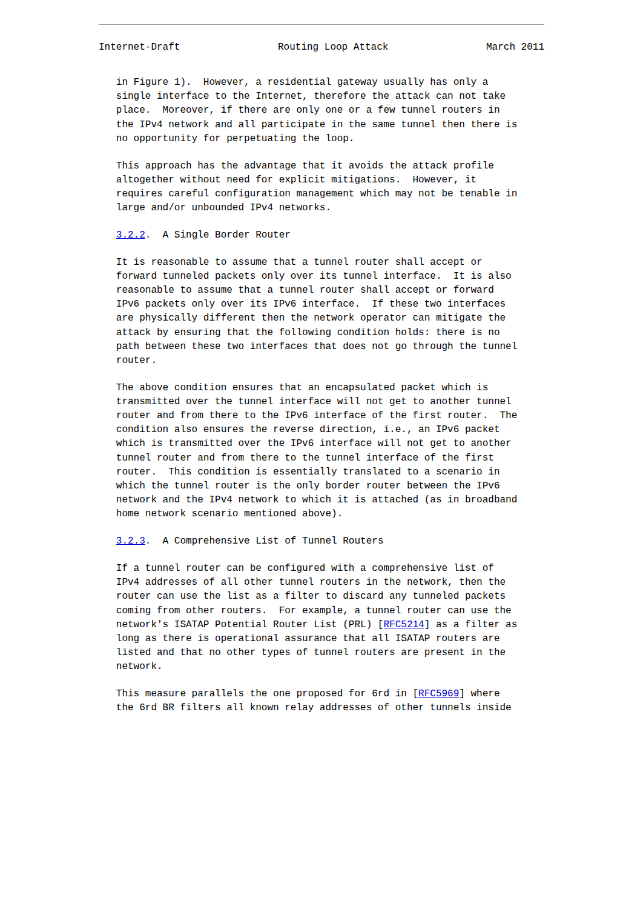Internet-Draft Routing Loop Attack March 2011
in Figure 1). However, a residential gateway usually has only a single interface to the Internet, therefore the attack can not take place. Moreover, if there are only one or a few tunnel routers in the IPv4 network and all participate in the same tunnel then there is no opportunity for perpetuating the loop.
This approach has the advantage that it avoids the attack profile altogether without need for explicit mitigations. However, it requires careful configuration management which may not be tenable in large and/or unbounded IPv4 networks.
3.2.2. A Single Border Router
It is reasonable to assume that a tunnel router shall accept or forward tunneled packets only over its tunnel interface. It is also reasonable to assume that a tunnel router shall accept or forward IPv6 packets only over its IPv6 interface. If these two interfaces are physically different then the network operator can mitigate the attack by ensuring that the following condition holds: there is no path between these two interfaces that does not go through the tunnel router.
The above condition ensures that an encapsulated packet which is transmitted over the tunnel interface will not get to another tunnel router and from there to the IPv6 interface of the first router. The condition also ensures the reverse direction, i.e., an IPv6 packet which is transmitted over the IPv6 interface will not get to another tunnel router and from there to the tunnel interface of the first router. This condition is essentially translated to a scenario in which the tunnel router is the only border router between the IPv6 network and the IPv4 network to which it is attached (as in broadband home network scenario mentioned above).
3.2.3. A Comprehensive List of Tunnel Routers
If a tunnel router can be configured with a comprehensive list of IPv4 addresses of all other tunnel routers in the network, then the router can use the list as a filter to discard any tunneled packets coming from other routers. For example, a tunnel router can use the network's ISATAP Potential Router List (PRL) [RFC5214] as a filter as long as there is operational assurance that all ISATAP routers are listed and that no other types of tunnel routers are present in the network.
This measure parallels the one proposed for 6rd in [RFC5969] where the 6rd BR filters all known relay addresses of other tunnels inside